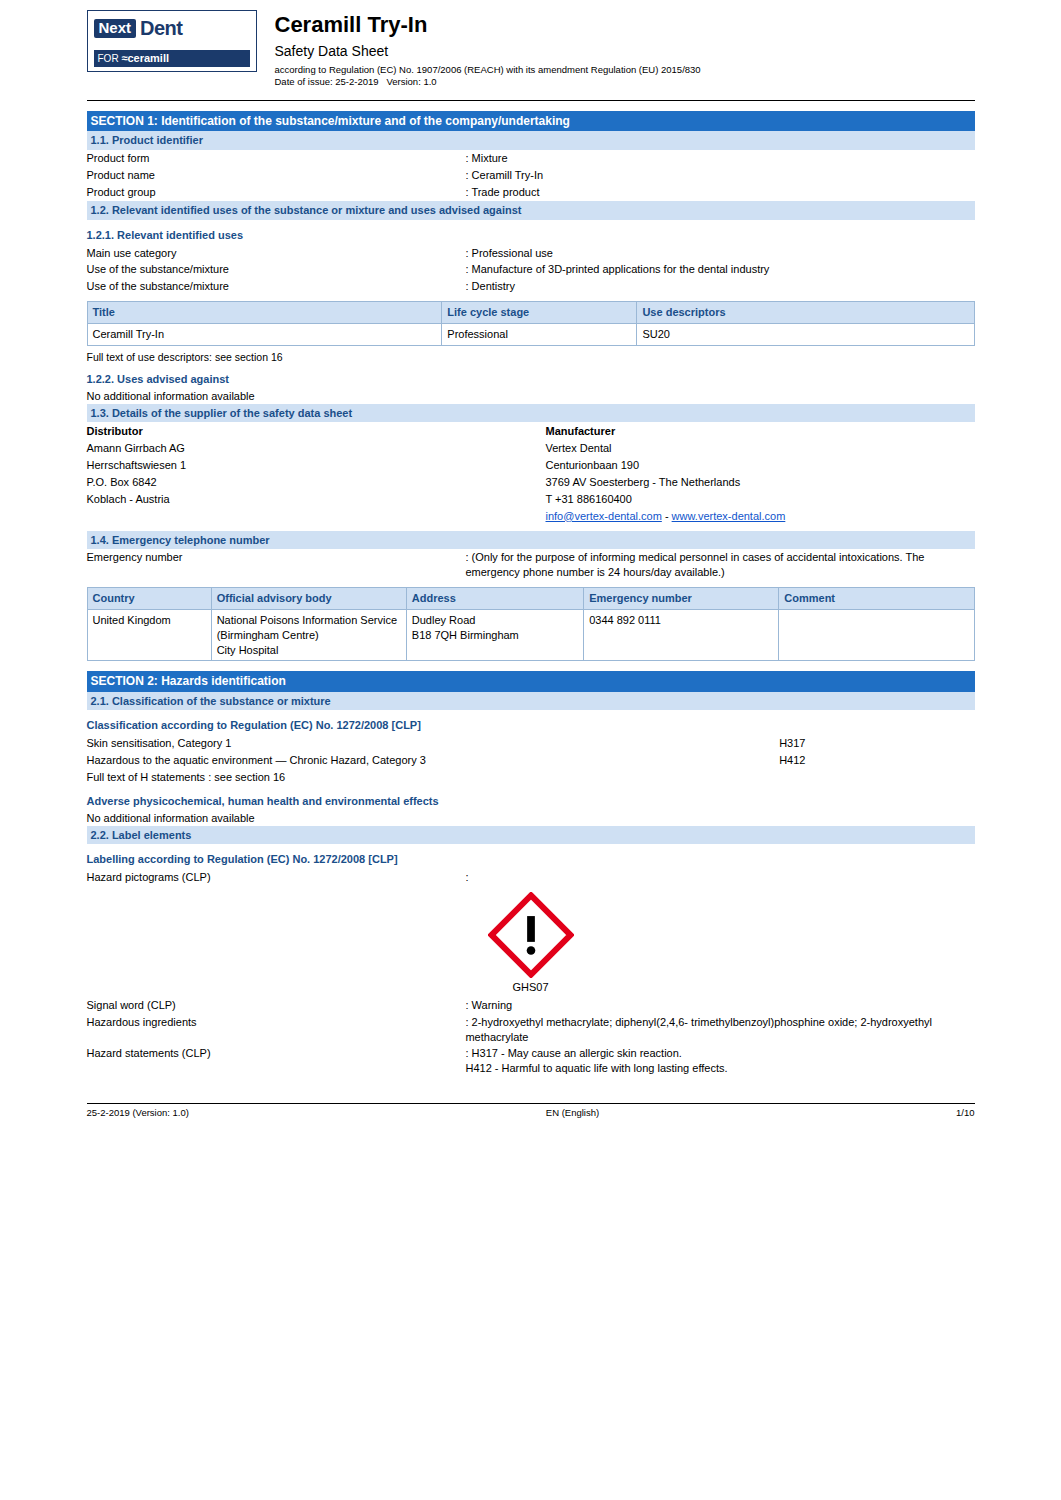Next Dent
FOR ≈ceramill
Ceramill Try-In
Safety Data Sheet
according to Regulation (EC) No. 1907/2006 (REACH) with its amendment Regulation (EU) 2015/830
Date of issue: 25-2-2019 Version: 1.0
SECTION 1: Identification of the substance/mixture and of the company/undertaking
1.1. Product identifier
Product form
Mixture
Product name
Ceramill Try-In
Product group
Trade product
1.2. Relevant identified uses of the substance or mixture and uses advised against
1.2.1. Relevant identified uses
Main use category
Professional use
Use of the substance/mixture
Manufacture of 3D-printed applications for the dental industry
Use of the substance/mixture
Dentistry
| Title | Life cycle stage | Use descriptors |
| --- | --- | --- |
| Ceramill Try-In | Professional | SU20 |
Full text of use descriptors: see section 16
1.2.2. Uses advised against
No additional information available
1.3. Details of the supplier of the safety data sheet
Distributor
Amann Girrbach AG
Herrschaftswiesen 1
P.O. Box 6842
Koblach - Austria
Manufacturer
Vertex Dental
Centurionbaan 190
3769 AV Soesterberg - The Netherlands
T +31 886160400
info@vertex-dental.com - www.vertex-dental.com
1.4. Emergency telephone number
Emergency number
(Only for the purpose of informing medical personnel in cases of accidental intoxications. The emergency phone number is 24 hours/day available.)
| Country | Official advisory body | Address | Emergency number | Comment |
| --- | --- | --- | --- | --- |
| United Kingdom | National Poisons Information Service (Birmingham Centre) City Hospital | Dudley Road B18 7QH Birmingham | 0344 892 0111 | |
SECTION 2: Hazards identification
2.1. Classification of the substance or mixture
Classification according to Regulation (EC) No. 1272/2008 [CLP]
Skin sensitisation, Category 1
H317
Hazardous to the aquatic environment — Chronic Hazard, Category 3
H412
Full text of H statements : see section 16
Adverse physicochemical, human health and environmental effects
No additional information available
2.2. Label elements
Labelling according to Regulation (EC) No. 1272/2008 [CLP]
Hazard pictograms (CLP)
GHS07
Signal word (CLP)
Warning
Hazardous ingredients
2-hydroxyethyl methacrylate; diphenyl(2,4,6- trimethylbenzoyl)phosphine oxide; 2-hydroxyethyl methacrylate
Hazard statements (CLP)
H317 - May cause an allergic skin reaction.
H412 - Harmful to aquatic life with long lasting effects.
25-2-2019 (Version: 1.0)
EN (English)
1/10